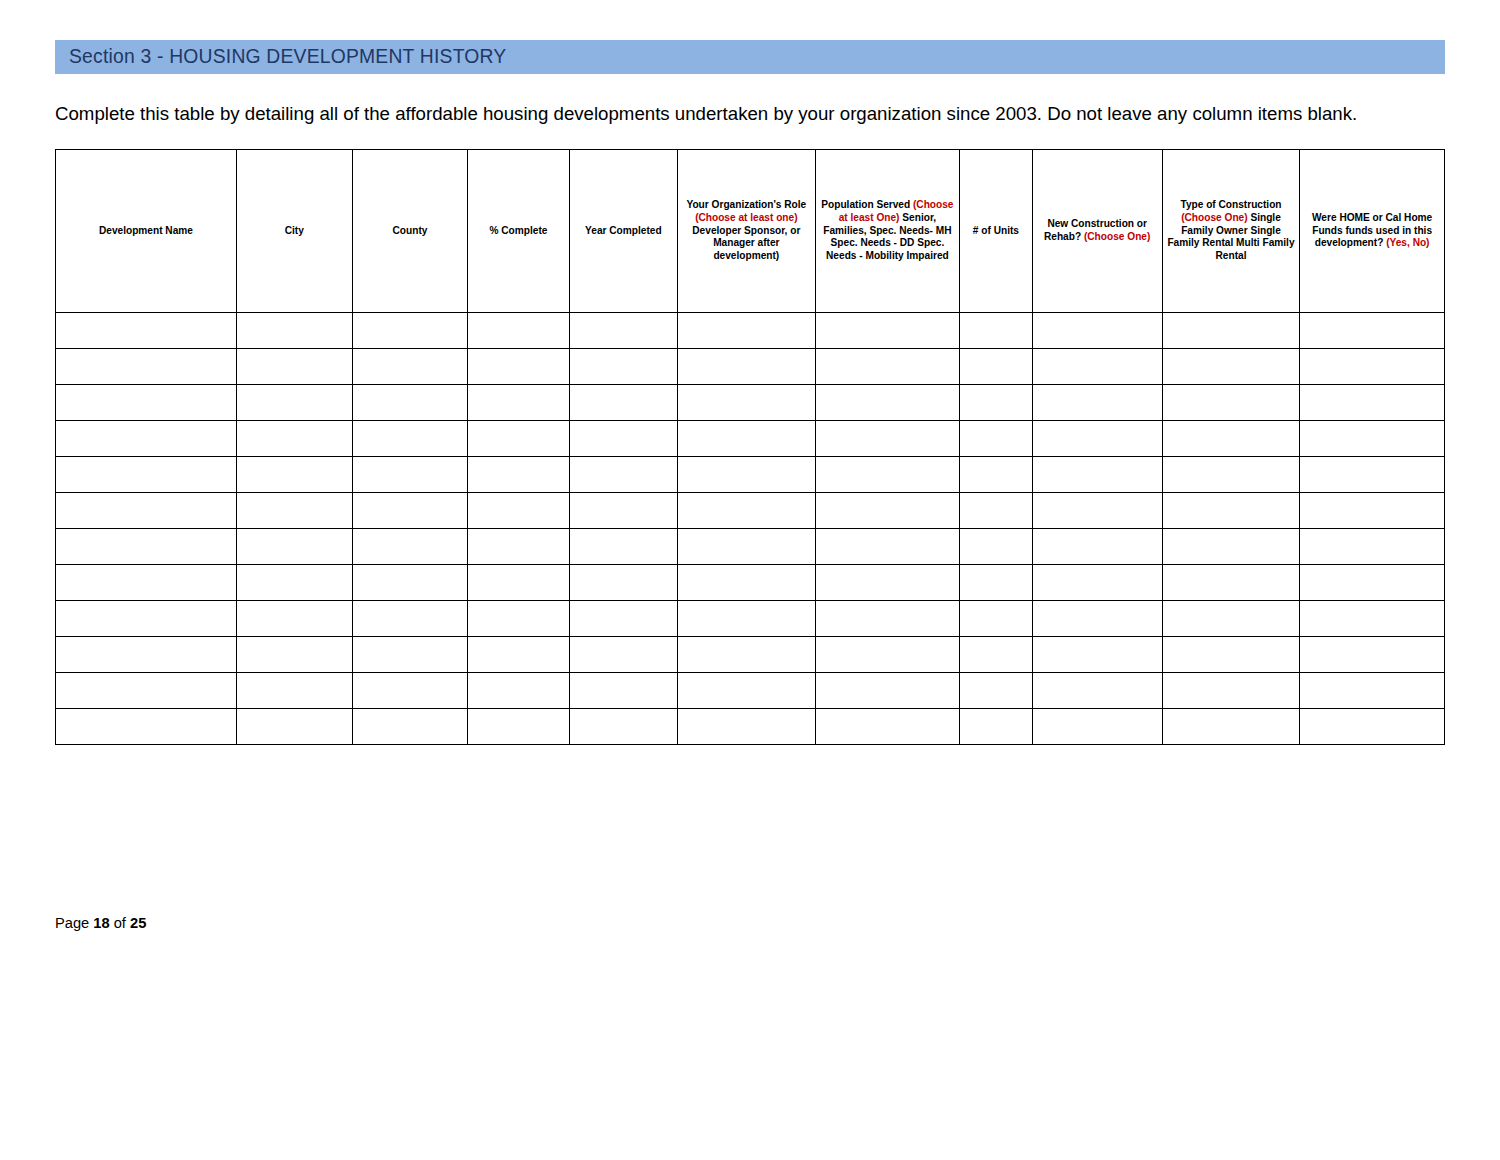Section 3 - HOUSING DEVELOPMENT HISTORY
Complete this table by detailing all of the affordable housing developments undertaken by your organization since 2003. Do not leave any column items blank.
| Development Name | City | County | % Complete | Year Completed | Your Organization's Role (Choose at least one) Developer Sponsor, or Manager after development) | Population Served (Choose at least One) Senior, Families, Spec. Needs- MH Spec. Needs - DD Spec. Needs - Mobility Impaired | # of Units | New Construction or Rehab? (Choose One) | Type of Construction (Choose One) Single Family Owner Single Family Rental Multi Family Rental | Were HOME or Cal Home Funds funds used in this development? (Yes, No) |
| --- | --- | --- | --- | --- | --- | --- | --- | --- | --- | --- |
Page 18 of 25